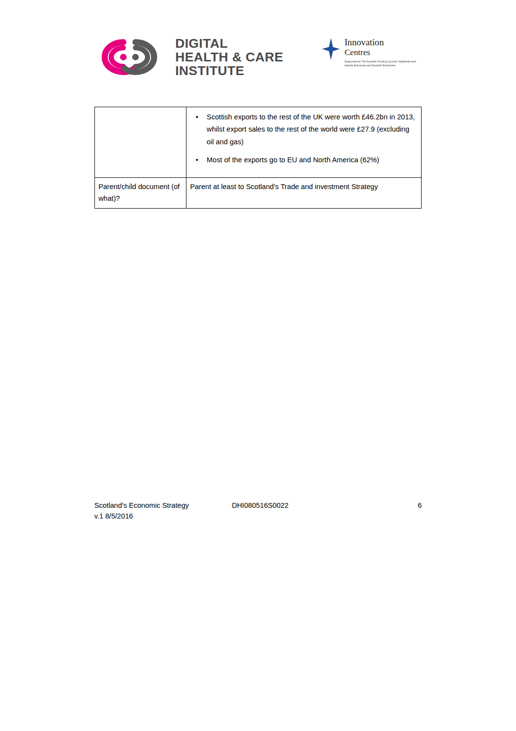DIGITAL
HEALTH & CARE
INSTITUTE
Innovation
Centres
Supported by The Scottish Funding Council, Highlands and Islands Enterprise and Scottish Enterprise.
| | Scottish exports to the rest of the UK were worth £46.2bn in 2013, whilst export sales to the rest of the world were £27.9 (excluding oil and gas) Most of the exports go to EU and North America (62%) |
| Parent/child document (of what)? | Parent at least to Scotland's Trade and investment Strategy |
Scotland's Economic Strategy
v.1 8/5/2016
DHI080516S0022
6